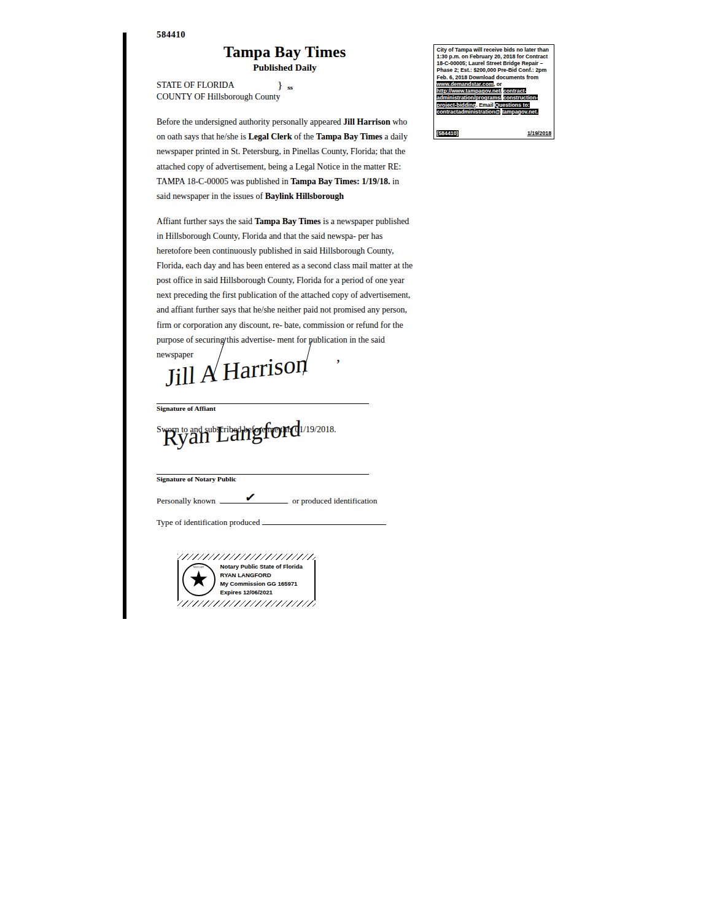584410
Tampa Bay Times
Published Daily
STATE OF FLORIDA}ss
COUNTY OF Hillsborough County
Before the undersigned authority personally appeared Jill Harrison who on oath says that he/she is Legal Clerk of the Tampa Bay Times a daily newspaper printed in St. Petersburg, in Pinellas County, Florida; that the attached copy of advertisement, being a Legal Notice in the matter RE: TAMPA 18-C-00005 was published in Tampa Bay Times: 1/19/18. in said newspaper in the issues of Baylink Hillsborough
Affiant further says the said Tampa Bay Times is a newspaper published in Hillsborough County, Florida and that the said newspa- per has heretofore been continuously published in said Hillsborough County, Florida, each day and has been entered as a second class mail matter at the post office in said Hillsborough County, Florida for a period of one year next preceding the first publication of the attached copy of advertisement, and affiant further says that he/she neither paid not promised any person, firm or corporation any discount, re- bate, commission or refund for the purpose of securing this advertise- ment for publication in the said newspaper
Jill A Harrison ,
Signature of Affiant
Sworn to and subscribed before me this 01/19/2018.
Ryan Langford
Signature of Notary Public
Personally known ✓ or produced identification
Type of identification produced
NOTARY
Notary Public State of Florida
RYAN LANGFORD
My Commission GG 165971
Expires 12/06/2021
City of Tampa will receive bids no later than 1:30 p.m. on February 20, 2018 for Contract 18-C-00005; Laurel Street Bridge Repair – Phase 2; Est.: $200,000 Pre-Bid Conf.: 2pm Feb. 6, 2018 Download documents from www.demandstar.com, or http://www.tampagov.net/ contract-administration/programs/ construction-project-bidding. Email Questions to: contractadministration@ tampagov.net.
(584410) 1/19/2018